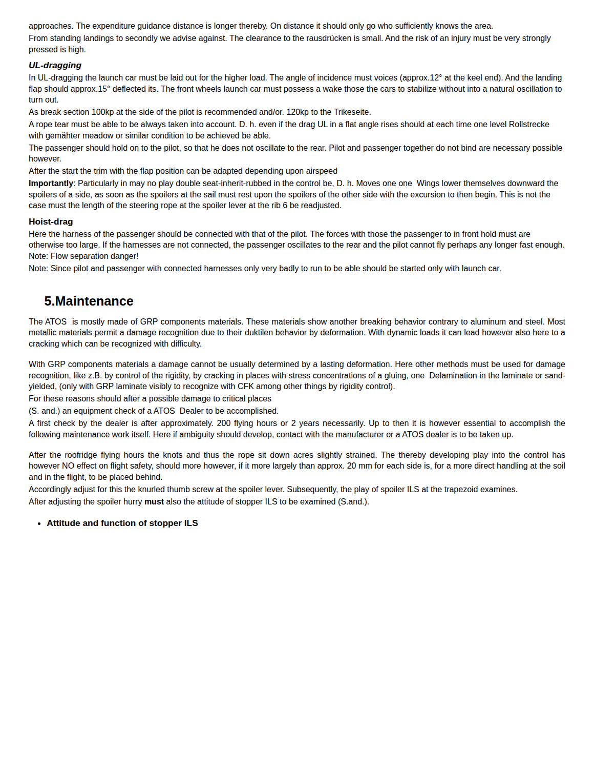approaches. The expenditure guidance distance is longer thereby. On distance it should only go who sufficiently knows the area.
From standing landings to secondly we advise against. The clearance to the rausdrücken is small. And the risk of an injury must be very strongly pressed is high.
UL-dragging
In UL-dragging the launch car must be laid out for the higher load. The angle of incidence must voices (approx.12° at the keel end). And the landing flap should approx.15° deflected its. The front wheels launch car must possess a wake those the cars to stabilize without into a natural oscillation to turn out.
As break section 100kp at the side of the pilot is recommended and/or. 120kp to the Trikeseite.
A rope tear must be able to be always taken into account. D. h. even if the drag UL in a flat angle rises should at each time one level Rollstrecke with gemähter meadow or similar condition to be achieved be able.
The passenger should hold on to the pilot, so that he does not oscillate to the rear. Pilot and passenger together do not bind are necessary possible however.
After the start the trim with the flap position can be adapted depending upon airspeed
Importantly: Particularly in may no play double seat-inherit-rubbed in the control be, D. h. Moves one one Wings lower themselves downward the spoilers of a side, as soon as the spoilers at the sail must rest upon the spoilers of the other side with the excursion to then begin. This is not the case must the length of the steering rope at the spoiler lever at the rib 6 be readjusted.
Hoist-drag
Here the harness of the passenger should be connected with that of the pilot. The forces with those the passenger to in front hold must are otherwise too large. If the harnesses are not connected, the passenger oscillates to the rear and the pilot cannot fly perhaps any longer fast enough. Note: Flow separation danger!
Note: Since pilot and passenger with connected harnesses only very badly to run to be able should be started only with launch car.
5.Maintenance
The ATOS is mostly made of GRP components materials. These materials show another breaking behavior contrary to aluminum and steel. Most metallic materials permit a damage recognition due to their duktilen behavior by deformation. With dynamic loads it can lead however also here to a cracking which can be recognized with difficulty.
With GRP components materials a damage cannot be usually determined by a lasting deformation. Here other methods must be used for damage recognition, like z.B. by control of the rigidity, by cracking in places with stress concentrations of a gluing, one Delamination in the laminate or sand-yielded, (only with GRP laminate visibly to recognize with CFK among other things by rigidity control).
For these reasons should after a possible damage to critical places
(S. and.) an equipment check of a ATOS Dealer to be accomplished.
A first check by the dealer is after approximately. 200 flying hours or 2 years necessarily. Up to then it is however essential to accomplish the following maintenance work itself. Here if ambiguity should develop, contact with the manufacturer or a ATOS dealer is to be taken up.
After the roofridge flying hours the knots and thus the rope sit down acres slightly strained. The thereby developing play into the control has however NO effect on flight safety, should more however, if it more largely than approx. 20 mm for each side is, for a more direct handling at the soil and in the flight, to be placed behind.
Accordingly adjust for this the knurled thumb screw at the spoiler lever. Subsequently, the play of spoiler ILS at the trapezoid examines.
After adjusting the spoiler hurry must also the attitude of stopper ILS to be examined (S.and.).
Attitude and function of stopper ILS